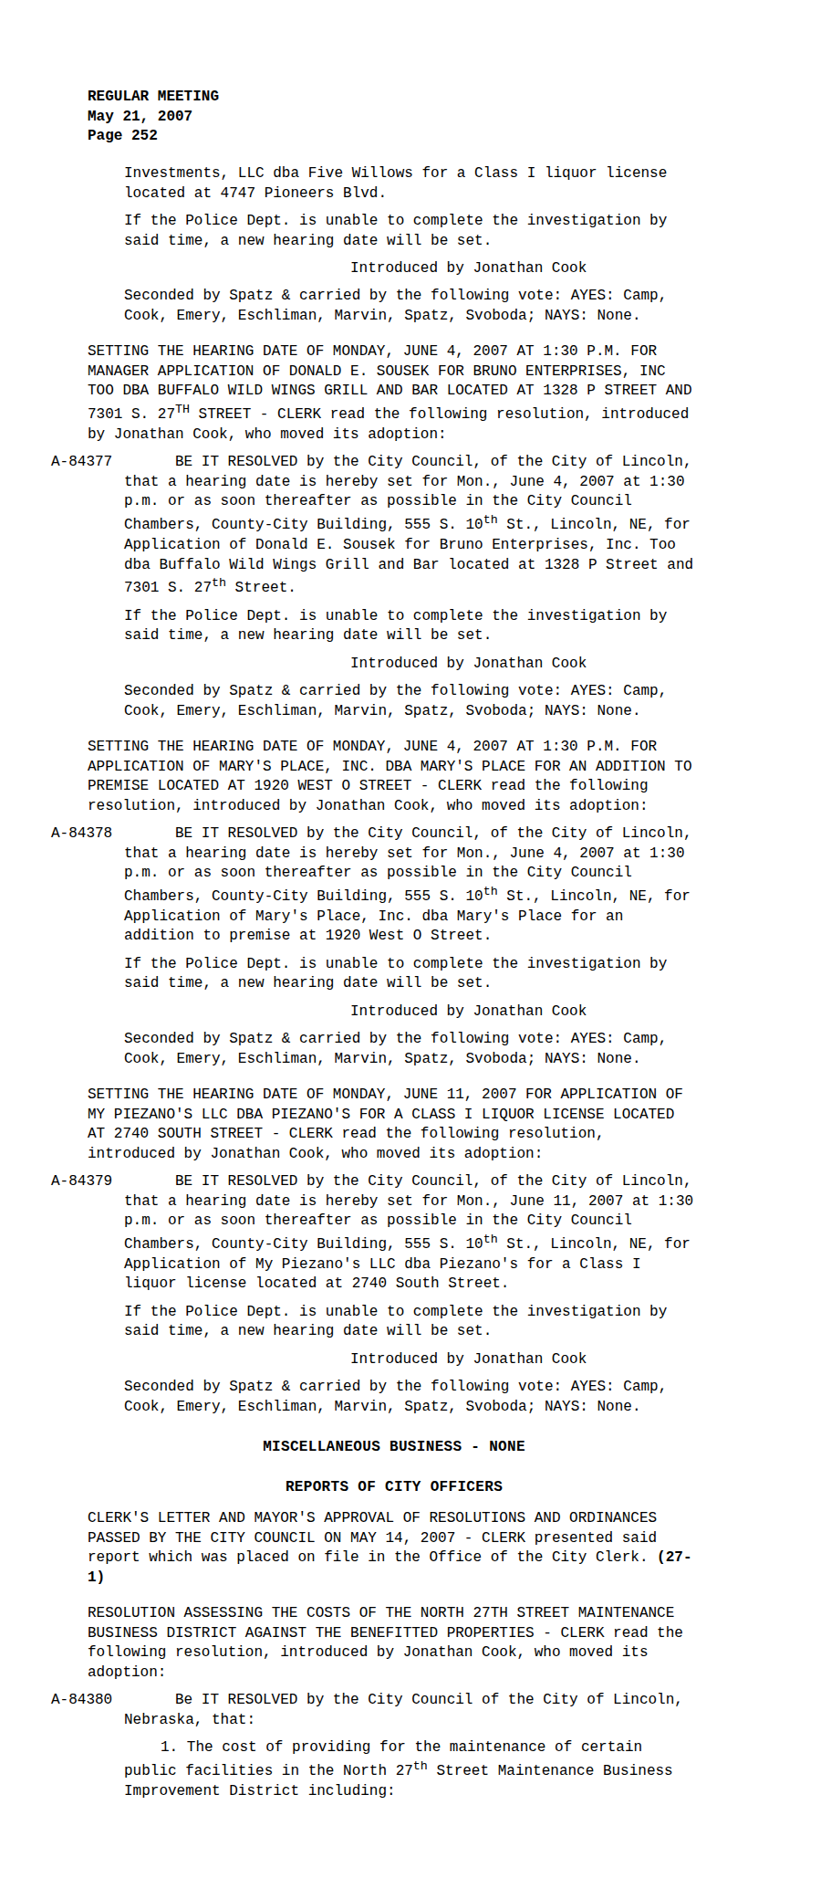REGULAR MEETING
May 21, 2007
Page 252
Investments, LLC dba Five Willows for a Class I liquor license located at 4747 Pioneers Blvd.
If the Police Dept. is unable to complete the investigation by said time, a new hearing date will be set.
Introduced by Jonathan Cook
Seconded by Spatz & carried by the following vote: AYES: Camp, Cook, Emery, Eschliman, Marvin, Spatz, Svoboda; NAYS: None.
SETTING THE HEARING DATE OF MONDAY, JUNE 4, 2007 AT 1:30 P.M. FOR MANAGER APPLICATION OF DONALD E. SOUSEK FOR BRUNO ENTERPRISES, INC TOO DBA BUFFALO WILD WINGS GRILL AND BAR LOCATED AT 1328 P STREET AND 7301 S. 27TH STREET - CLERK read the following resolution, introduced by Jonathan Cook, who moved its adoption:
A-84377 BE IT RESOLVED by the City Council, of the City of Lincoln, that a hearing date is hereby set for Mon., June 4, 2007 at 1:30 p.m. or as soon thereafter as possible in the City Council Chambers, County-City Building, 555 S. 10th St., Lincoln, NE, for Application of Donald E. Sousek for Bruno Enterprises, Inc. Too dba Buffalo Wild Wings Grill and Bar located at 1328 P Street and 7301 S. 27th Street.
If the Police Dept. is unable to complete the investigation by said time, a new hearing date will be set.
Introduced by Jonathan Cook
Seconded by Spatz & carried by the following vote: AYES: Camp, Cook, Emery, Eschliman, Marvin, Spatz, Svoboda; NAYS: None.
SETTING THE HEARING DATE OF MONDAY, JUNE 4, 2007 AT 1:30 P.M. FOR APPLICATION OF MARY'S PLACE, INC. DBA MARY'S PLACE FOR AN ADDITION TO PREMISE LOCATED AT 1920 WEST O STREET - CLERK read the following resolution, introduced by Jonathan Cook, who moved its adoption:
A-84378 BE IT RESOLVED by the City Council, of the City of Lincoln, that a hearing date is hereby set for Mon., June 4, 2007 at 1:30 p.m. or as soon thereafter as possible in the City Council Chambers, County-City Building, 555 S. 10th St., Lincoln, NE, for Application of Mary's Place, Inc. dba Mary's Place for an addition to premise at 1920 West O Street.
If the Police Dept. is unable to complete the investigation by said time, a new hearing date will be set.
Introduced by Jonathan Cook
Seconded by Spatz & carried by the following vote: AYES: Camp, Cook, Emery, Eschliman, Marvin, Spatz, Svoboda; NAYS: None.
SETTING THE HEARING DATE OF MONDAY, JUNE 11, 2007 FOR APPLICATION OF MY PIEZANO'S LLC DBA PIEZANO'S FOR A CLASS I LIQUOR LICENSE LOCATED AT 2740 SOUTH STREET - CLERK read the following resolution, introduced by Jonathan Cook, who moved its adoption:
A-84379 BE IT RESOLVED by the City Council, of the City of Lincoln, that a hearing date is hereby set for Mon., June 11, 2007 at 1:30 p.m. or as soon thereafter as possible in the City Council Chambers, County-City Building, 555 S. 10th St., Lincoln, NE, for Application of My Piezano's LLC dba Piezano's for a Class I liquor license located at 2740 South Street.
If the Police Dept. is unable to complete the investigation by said time, a new hearing date will be set.
Introduced by Jonathan Cook
Seconded by Spatz & carried by the following vote: AYES: Camp, Cook, Emery, Eschliman, Marvin, Spatz, Svoboda; NAYS: None.
MISCELLANEOUS BUSINESS - NONE
REPORTS OF CITY OFFICERS
CLERK'S LETTER AND MAYOR'S APPROVAL OF RESOLUTIONS AND ORDINANCES PASSED BY THE CITY COUNCIL ON MAY 14, 2007 - CLERK presented said report which was placed on file in the Office of the City Clerk. (27-1)
RESOLUTION ASSESSING THE COSTS OF THE NORTH 27TH STREET MAINTENANCE BUSINESS DISTRICT AGAINST THE BENEFITTED PROPERTIES - CLERK read the following resolution, introduced by Jonathan Cook, who moved its adoption:
A-84380 Be IT RESOLVED by the City Council of the City of Lincoln, Nebraska, that:
1. The cost of providing for the maintenance of certain public facilities in the North 27th Street Maintenance Business Improvement District including: